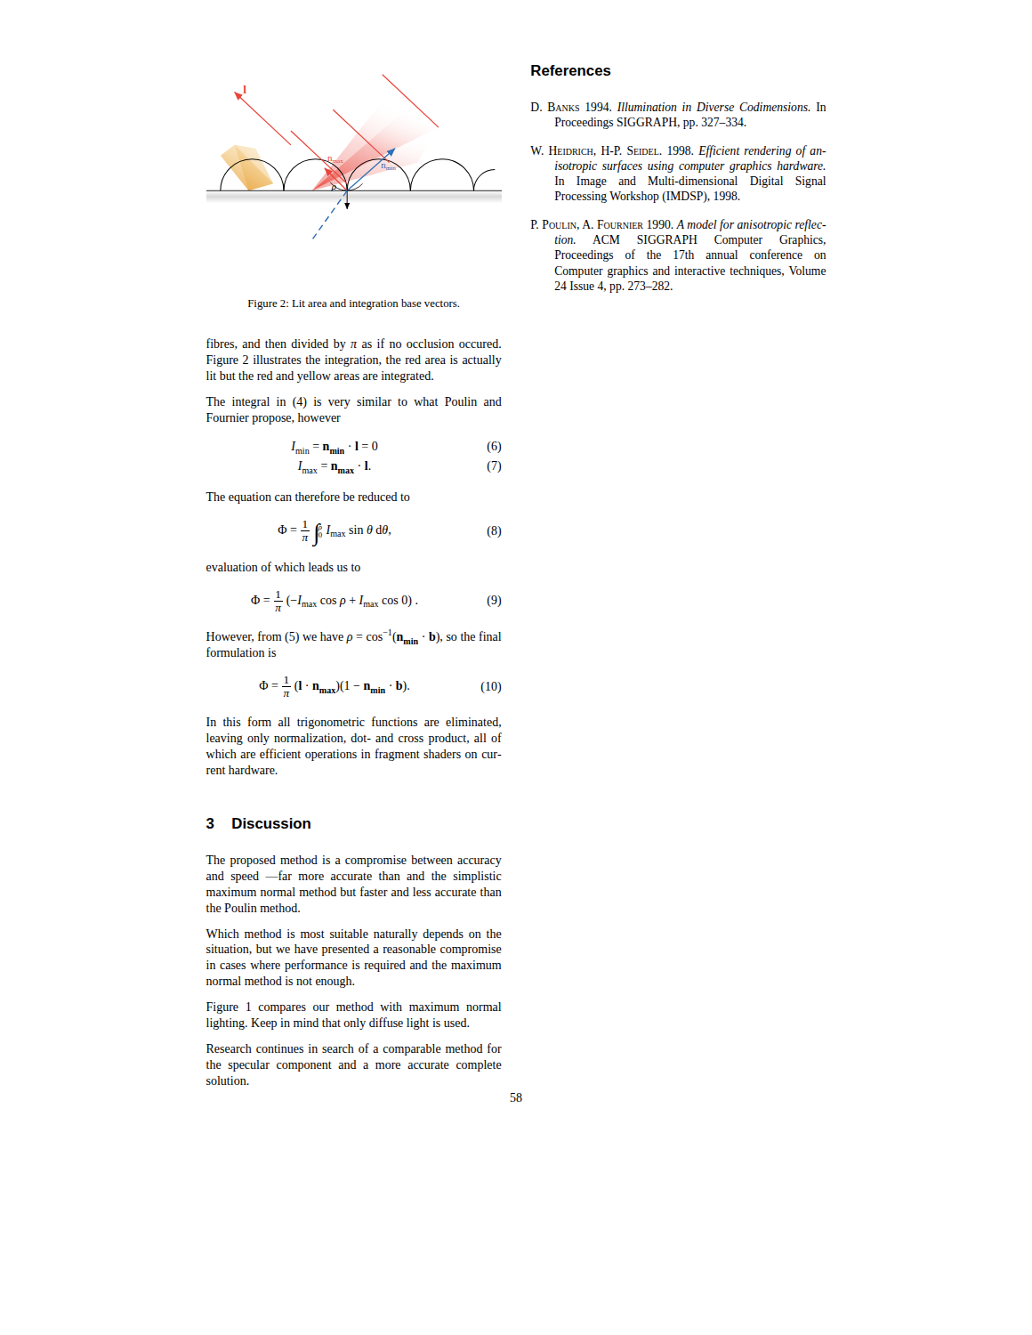l nmax nmin ρ
Figure 2: Lit area and integration base vectors.
fibres, and then divided by π as if no occlusion occured. Figure 2 illustrates the integration, the red area is actually lit but the red and yellow areas are integrated.
The integral in (4) is very similar to what Poulin and Fournier propose, however
| I min = n min · l = 0 | (6) |
| I max = n max · l . | (7) |
The equation can therefore be reduced to
| Φ = 1 π ∫ ρ 0 I max sin θ d θ , | (8) |
evaluation of which leads us to
| Φ = 1 π (− I max cos ρ + I max cos 0) . | (9) |
However, from (5) we have ρ = cos−1(nmin · b), so the final formulation is
| Φ = 1 π ( l · n max )(1 − n min · b ). | (10) |
In this form all trigonometric functions are eliminated, leaving only normalization, dot- and cross product, all of which are efficient operations in fragment shaders on current hardware.
3 Discussion
The proposed method is a compromise between accuracy and speed —far more accurate than and the simplistic maximum normal method but faster and less accurate than the Poulin method.
Which method is most suitable naturally depends on the situation, but we have presented a reasonable compromise in cases where performance is required and the maximum normal method is not enough.
Figure 1 compares our method with maximum normal lighting. Keep in mind that only diffuse light is used.
Research continues in search of a comparable method for the specular component and a more accurate complete solution.
References
D. Banks 1994. Illumination in Diverse Codimensions. In Proceedings SIGGRAPH, pp. 327–334.
W. Heidrich, H-P. Seidel. 1998. Efficient rendering of anisotropic surfaces using computer graphics hardware. In Image and Multi-dimensional Digital Signal Processing Workshop (IMDSP), 1998.
P. Poulin, A. Fournier 1990. A model for anisotropic reflection. ACM SIGGRAPH Computer Graphics, Proceedings of the 17th annual conference on Computer graphics and interactive techniques, Volume 24 Issue 4, pp. 273–282.
58